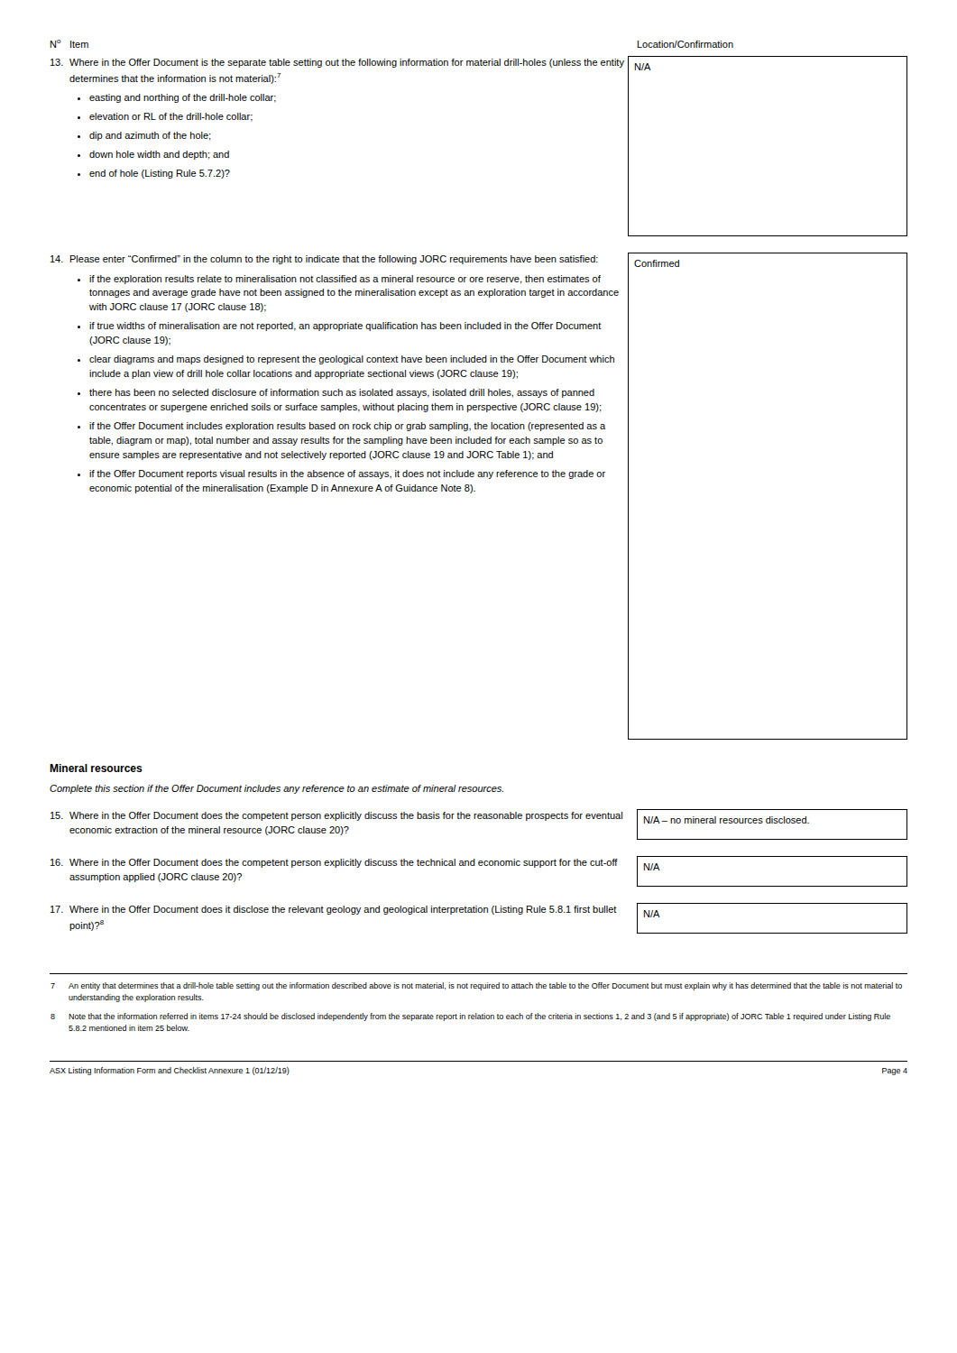| N o | Item | Location/Confirmation |
| --- | --- | --- |
| 13. | Where in the Offer Document is the separate table setting out the following information for material drill-holes (unless the entity determines that the information is not material): 7 easting and northing of the drill-hole collar; elevation or RL of the drill-hole collar; dip and azimuth of the hole; down hole width and depth; and end of hole (Listing Rule 5.7.2)? | N/A |
| 14. | Please enter “Confirmed” in the column to the right to indicate that the following JORC requirements have been satisfied: if the exploration results relate to mineralisation not classified as a mineral resource or ore reserve, then estimates of tonnages and average grade have not been assigned to the mineralisation except as an exploration target in accordance with JORC clause 17 (JORC clause 18); if true widths of mineralisation are not reported, an appropriate qualification has been included in the Offer Document (JORC clause 19); clear diagrams and maps designed to represent the geological context have been included in the Offer Document which include a plan view of drill hole collar locations and appropriate sectional views (JORC clause 19); there has been no selected disclosure of information such as isolated assays, isolated drill holes, assays of panned concentrates or supergene enriched soils or surface samples, without placing them in perspective (JORC clause 19); if the Offer Document includes exploration results based on rock chip or grab sampling, the location (represented as a table, diagram or map), total number and assay results for the sampling have been included for each sample so as to ensure samples are representative and not selectively reported (JORC clause 19 and JORC Table 1); and if the Offer Document reports visual results in the absence of assays, it does not include any reference to the grade or economic potential of the mineralisation (Example D in Annexure A of Guidance Note 8). | Confirmed |
Mineral resources
Complete this section if the Offer Document includes any reference to an estimate of mineral resources.
| 15. | Where in the Offer Document does the competent person explicitly discuss the basis for the reasonable prospects for eventual economic extraction of the mineral resource (JORC clause 20)? | N/A – no mineral resources disclosed. |
| 16. | Where in the Offer Document does the competent person explicitly discuss the technical and economic support for the cut-off assumption applied (JORC clause 20)? | N/A |
| 17. | Where in the Offer Document does it disclose the relevant geology and geological interpretation (Listing Rule 5.8.1 first bullet point)? 8 | N/A |
| 7 | An entity that determines that a drill-hole table setting out the information described above is not material, is not required to attach the table to the Offer Document but must explain why it has determined that the table is not material to understanding the exploration results. |
| 8 | Note that the information referred in items 17-24 should be disclosed independently from the separate report in relation to each of the criteria in sections 1, 2 and 3 (and 5 if appropriate) of JORC Table 1 required under Listing Rule 5.8.2 mentioned in item 25 below. |
ASX Listing Information Form and Checklist Annexure 1 (01/12/19) Page 4